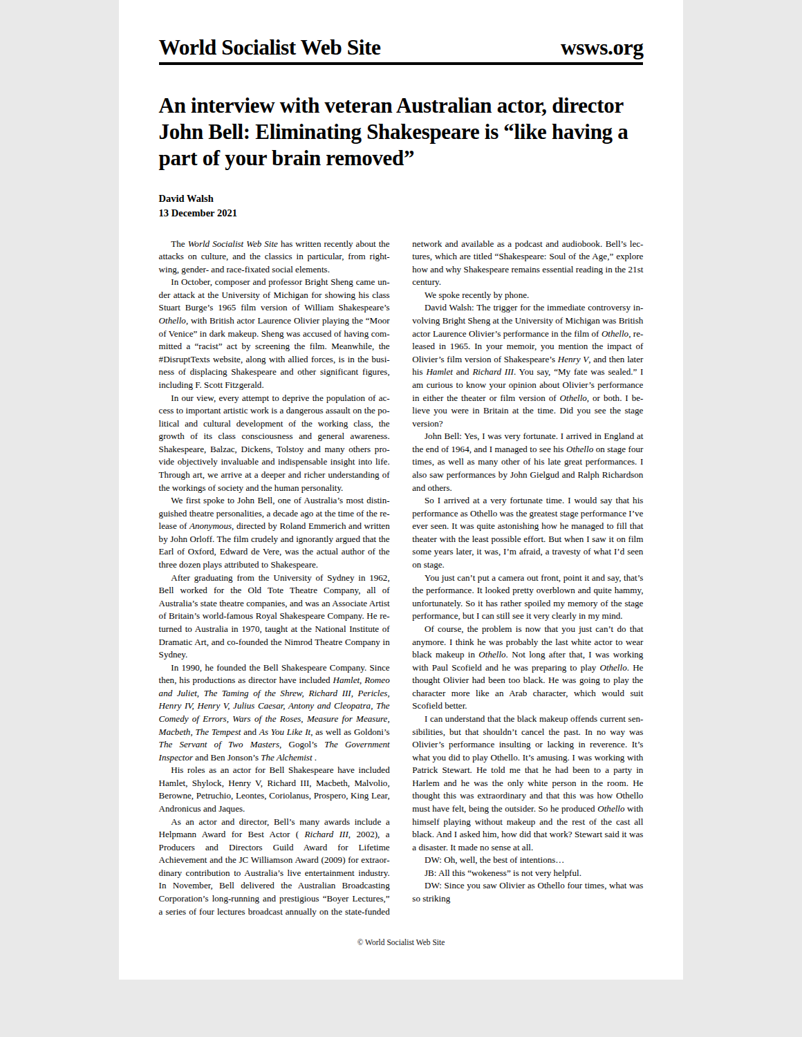World Socialist Web Site
wsws.org
An interview with veteran Australian actor, director John Bell: Eliminating Shakespeare is “like having a part of your brain removed”
David Walsh
13 December 2021
The World Socialist Web Site has written recently about the attacks on culture, and the classics in particular, from right-wing, gender- and race-fixated social elements.
In October, composer and professor Bright Sheng came under attack at the University of Michigan for showing his class Stuart Burge’s 1965 film version of William Shakespeare’s Othello, with British actor Laurence Olivier playing the “Moor of Venice” in dark makeup. Sheng was accused of having committed a “racist” act by screening the film. Meanwhile, the #DisruptTexts website, along with allied forces, is in the business of displacing Shakespeare and other significant figures, including F. Scott Fitzgerald.
In our view, every attempt to deprive the population of access to important artistic work is a dangerous assault on the political and cultural development of the working class, the growth of its class consciousness and general awareness. Shakespeare, Balzac, Dickens, Tolstoy and many others provide objectively invaluable and indispensable insight into life. Through art, we arrive at a deeper and richer understanding of the workings of society and the human personality.
We first spoke to John Bell, one of Australia’s most distinguished theatre personalities, a decade ago at the time of the release of Anonymous, directed by Roland Emmerich and written by John Orloff. The film crudely and ignorantly argued that the Earl of Oxford, Edward de Vere, was the actual author of the three dozen plays attributed to Shakespeare.
After graduating from the University of Sydney in 1962, Bell worked for the Old Tote Theatre Company, all of Australia’s state theatre companies, and was an Associate Artist of Britain’s world-famous Royal Shakespeare Company. He returned to Australia in 1970, taught at the National Institute of Dramatic Art, and co-founded the Nimrod Theatre Company in Sydney.
In 1990, he founded the Bell Shakespeare Company. Since then, his productions as director have included Hamlet, Romeo and Juliet, The Taming of the Shrew, Richard III, Pericles, Henry IV, Henry V, Julius Caesar, Antony and Cleopatra, The Comedy of Errors, Wars of the Roses, Measure for Measure, Macbeth, The Tempest and As You Like It, as well as Goldoni’s The Servant of Two Masters, Gogol’s The Government Inspector and Ben Jonson’s The Alchemist .
His roles as an actor for Bell Shakespeare have included Hamlet, Shylock, Henry V, Richard III, Macbeth, Malvolio, Berowne, Petruchio, Leontes, Coriolanus, Prospero, King Lear, Andronicus and Jaques.
As an actor and director, Bell’s many awards include a Helpmann Award for Best Actor ( Richard III, 2002), a Producers and Directors Guild Award for Lifetime Achievement and the JC Williamson Award (2009) for extraordinary contribution to Australia’s live entertainment industry. In November, Bell delivered the Australian Broadcasting Corporation’s long-running and prestigious “Boyer Lectures,” a series of four lectures broadcast annually on the state-funded network and available as a podcast and audiobook. Bell’s lectures, which are titled “Shakespeare: Soul of the Age,” explore how and why Shakespeare remains essential reading in the 21st century.
We spoke recently by phone.
David Walsh: The trigger for the immediate controversy involving Bright Sheng at the University of Michigan was British actor Laurence Olivier’s performance in the film of Othello, released in 1965. In your memoir, you mention the impact of Olivier’s film version of Shakespeare’s Henry V, and then later his Hamlet and Richard III. You say, “My fate was sealed.” I am curious to know your opinion about Olivier’s performance in either the theater or film version of Othello, or both. I believe you were in Britain at the time. Did you see the stage version?
John Bell: Yes, I was very fortunate. I arrived in England at the end of 1964, and I managed to see his Othello on stage four times, as well as many other of his late great performances. I also saw performances by John Gielgud and Ralph Richardson and others.
So I arrived at a very fortunate time. I would say that his performance as Othello was the greatest stage performance I’ve ever seen. It was quite astonishing how he managed to fill that theater with the least possible effort. But when I saw it on film some years later, it was, I’m afraid, a travesty of what I’d seen on stage.
You just can’t put a camera out front, point it and say, that’s the performance. It looked pretty overblown and quite hammy, unfortunately. So it has rather spoiled my memory of the stage performance, but I can still see it very clearly in my mind.
Of course, the problem is now that you just can’t do that anymore. I think he was probably the last white actor to wear black makeup in Othello. Not long after that, I was working with Paul Scofield and he was preparing to play Othello. He thought Olivier had been too black. He was going to play the character more like an Arab character, which would suit Scofield better.
I can understand that the black makeup offends current sensibilities, but that shouldn’t cancel the past. In no way was Olivier’s performance insulting or lacking in reverence. It’s what you did to play Othello. It’s amusing. I was working with Patrick Stewart. He told me that he had been to a party in Harlem and he was the only white person in the room. He thought this was extraordinary and that this was how Othello must have felt, being the outsider. So he produced Othello with himself playing without makeup and the rest of the cast all black. And I asked him, how did that work? Stewart said it was a disaster. It made no sense at all.
DW: Oh, well, the best of intentions…
JB: All this “wokeness” is not very helpful.
DW: Since you saw Olivier as Othello four times, what was so striking
© World Socialist Web Site